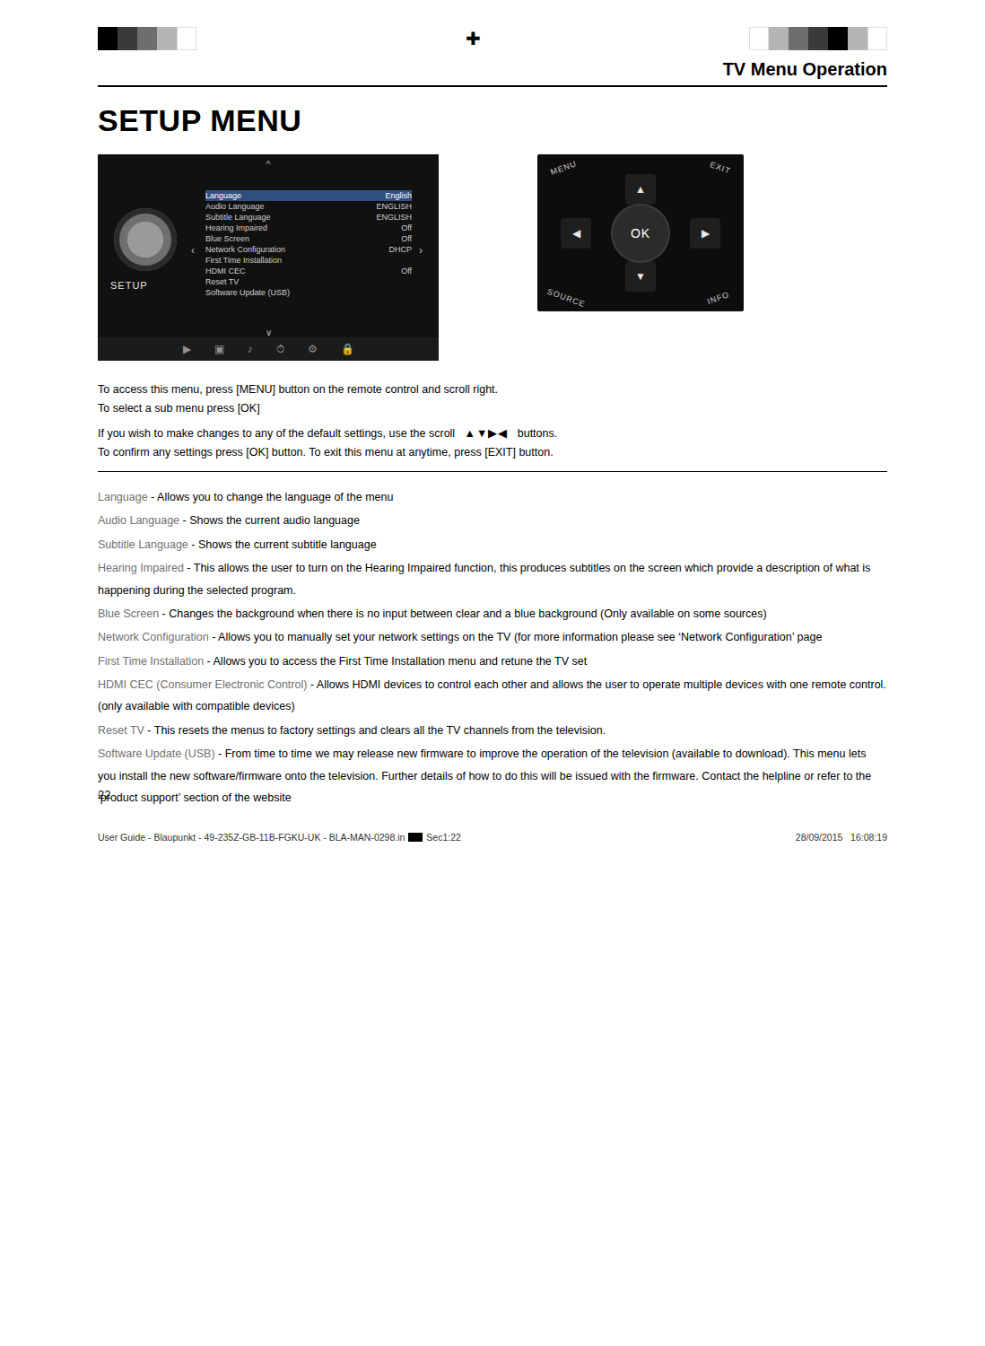✚
TV Menu Operation
SETUP MENU
^
SETUP
‹
›
Language English
Audio Language ENGLISH
Subtitle Language ENGLISH
Hearing Impaired Off
Blue Screen Off
Network Configuration DHCP
First Time Installation
HDMI CEC Off
Reset TV
Software Update (USB)
∨
▶ ▣ ♪ ⏱ ⚙ 🔒
MENU
EXIT
SOURCE
INFO
▲
▼
◀
▶
OK
To access this menu, press [MENU] button on the remote control and scroll right.
To select a sub menu press [OK]
If you wish to make changes to any of the default settings, use the scroll ▲▼▶◀ buttons.
To confirm any settings press [OK] button. To exit this menu at anytime, press [EXIT] button.
Language - Allows you to change the language of the menu
Audio Language - Shows the current audio language
Subtitle Language - Shows the current subtitle language
Hearing Impaired - This allows the user to turn on the Hearing Impaired function, this produces subtitles on the screen which provide a description of what is happening during the selected program.
Blue Screen - Changes the background when there is no input between clear and a blue background (Only available on some sources)
Network Configuration - Allows you to manually set your network settings on the TV (for more information please see ‘Network Configuration’ page
First Time Installation - Allows you to access the First Time Installation menu and retune the TV set
HDMI CEC (Consumer Electronic Control) - Allows HDMI devices to control each other and allows the user to operate multiple devices with one remote control. (only available with compatible devices)
Reset TV - This resets the menus to factory settings and clears all the TV channels from the television.
Software Update (USB) - From time to time we may release new firmware to improve the operation of the television (available to download). This menu lets you install the new software/firmware onto the television. Further details of how to do this will be issued with the firmware. Contact the helpline or refer to the ‘product support’ section of the website
22
User Guide - Blaupunkt - 49-235Z-GB-11B-FGKU-UK - BLA-MAN-0298.in Sec1:22
28/09/2015 16:08:19